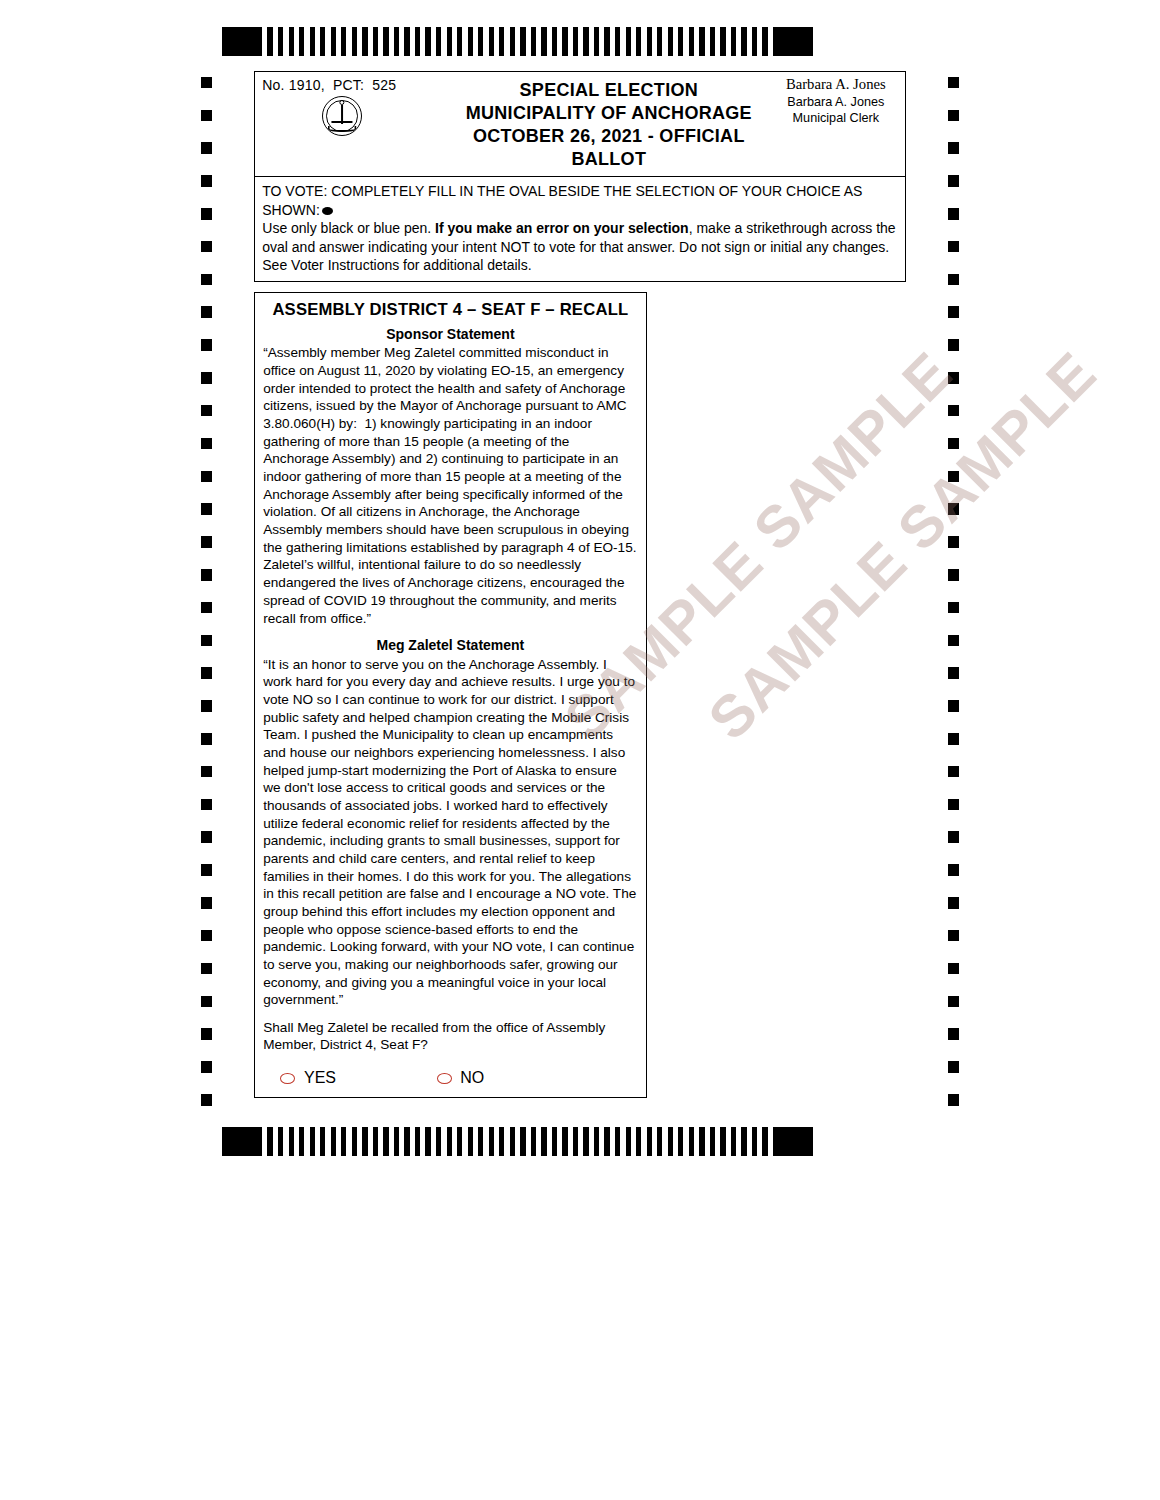SAMPLE SAMPLE SAMPLE SAMPLE
No. 1910, PCT: 525
SPECIAL ELECTION
MUNICIPALITY OF ANCHORAGE
OCTOBER 26, 2021 - OFFICIAL BALLOT
Barbara A. Jones
Barbara A. Jones
Municipal Clerk
TO VOTE: COMPLETELY FILL IN THE OVAL BESIDE THE SELECTION OF YOUR CHOICE AS SHOWN:
Use only black or blue pen. If you make an error on your selection, make a strikethrough across the oval and answer indicating your intent NOT to vote for that answer. Do not sign or initial any changes. See Voter Instructions for additional details.
ASSEMBLY DISTRICT 4 – SEAT F – RECALL
Sponsor Statement
“Assembly member Meg Zaletel committed misconduct in office on August 11, 2020 by violating EO-15, an emergency order intended to protect the health and safety of Anchorage citizens, issued by the Mayor of Anchorage pursuant to AMC 3.80.060(H) by: 1) knowingly participating in an indoor gathering of more than 15 people (a meeting of the Anchorage Assembly) and 2) continuing to participate in an indoor gathering of more than 15 people at a meeting of the Anchorage Assembly after being specifically informed of the violation. Of all citizens in Anchorage, the Anchorage Assembly members should have been scrupulous in obeying the gathering limitations established by paragraph 4 of EO-15. Zaletel’s willful, intentional failure to do so needlessly endangered the lives of Anchorage citizens, encouraged the spread of COVID 19 throughout the community, and merits recall from office.”
Meg Zaletel Statement
“It is an honor to serve you on the Anchorage Assembly. I work hard for you every day and achieve results. I urge you to vote NO so I can continue to work for our district. I support public safety and helped champion creating the Mobile Crisis Team. I pushed the Municipality to clean up encampments and house our neighbors experiencing homelessness. I also helped jump-start modernizing the Port of Alaska to ensure we don't lose access to critical goods and services or the thousands of associated jobs. I worked hard to effectively utilize federal economic relief for residents affected by the pandemic, including grants to small businesses, support for parents and child care centers, and rental relief to keep families in their homes. I do this work for you. The allegations in this recall petition are false and I encourage a NO vote. The group behind this effort includes my election opponent and people who oppose science-based efforts to end the pandemic. Looking forward, with your NO vote, I can continue to serve you, making our neighborhoods safer, growing our economy, and giving you a meaningful voice in your local government.”
Shall Meg Zaletel be recalled from the office of Assembly Member, District 4, Seat F?
YES
NO